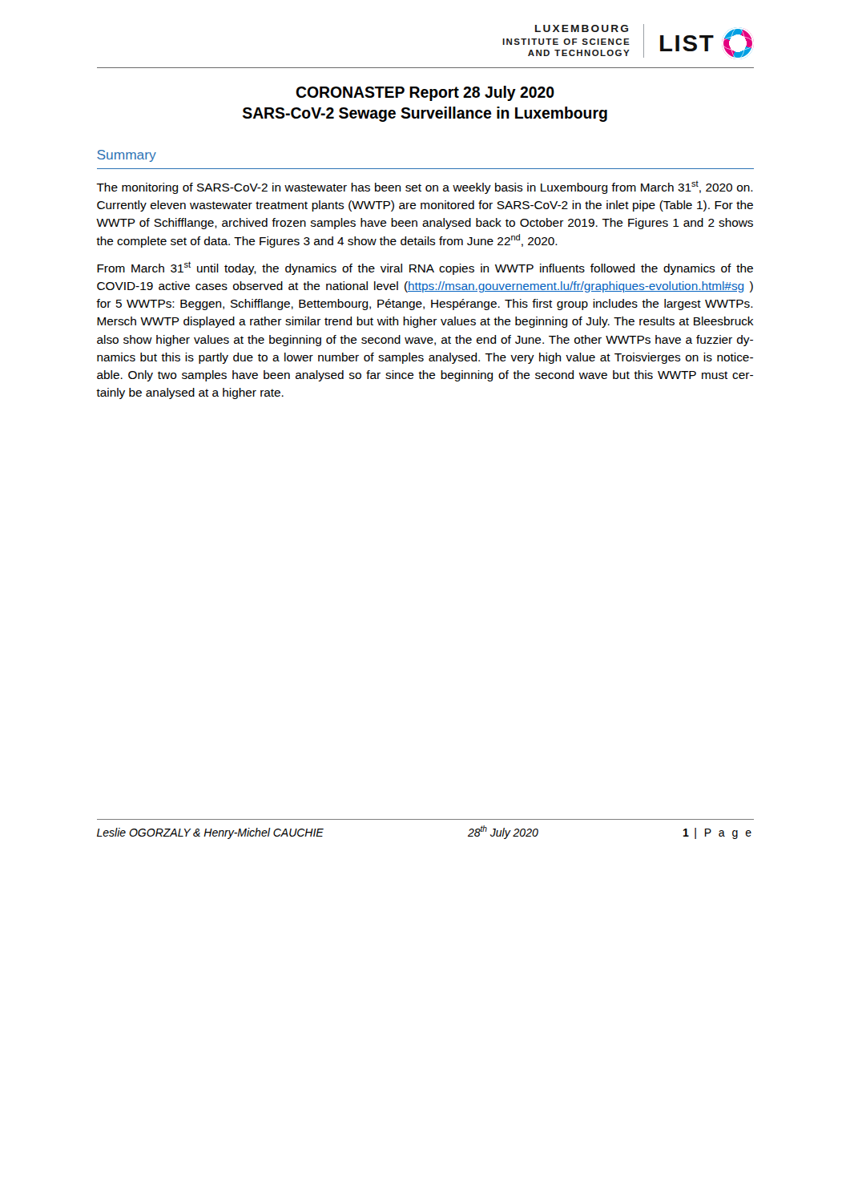Luxembourg
Institute of Science
and Technology
LIST
CORONASTEP Report 28 July 2020
SARS-CoV-2 Sewage Surveillance in Luxembourg
Summary
The monitoring of SARS-CoV-2 in wastewater has been set on a weekly basis in Luxembourg from March 31st, 2020 on. Currently eleven wastewater treatment plants (WWTP) are monitored for SARS-CoV-2 in the inlet pipe (Table 1). For the WWTP of Schifflange, archived frozen samples have been analysed back to October 2019. The Figures 1 and 2 shows the complete set of data. The Figures 3 and 4 show the details from June 22nd, 2020.
From March 31st until today, the dynamics of the viral RNA copies in WWTP influents followed the dynamics of the COVID-19 active cases observed at the national level (https://msan.gouvernement.lu/fr/graphiques-evolution.html#sg ) for 5 WWTPs: Beggen, Schifflange, Bettembourg, Pétange, Hespérange. This first group includes the largest WWTPs. Mersch WWTP displayed a rather similar trend but with higher values at the beginning of July. The results at Bleesbruck also show higher values at the beginning of the second wave, at the end of June. The other WWTPs have a fuzzier dynamics but this is partly due to a lower number of samples analysed. The very high value at Troisvierges on is noticeable. Only two samples have been analysed so far since the beginning of the second wave but this WWTP must certainly be analysed at a higher rate.
Leslie OGORZALY & Henry-Michel CAUCHIE 28th July 2020 1 | P a g e